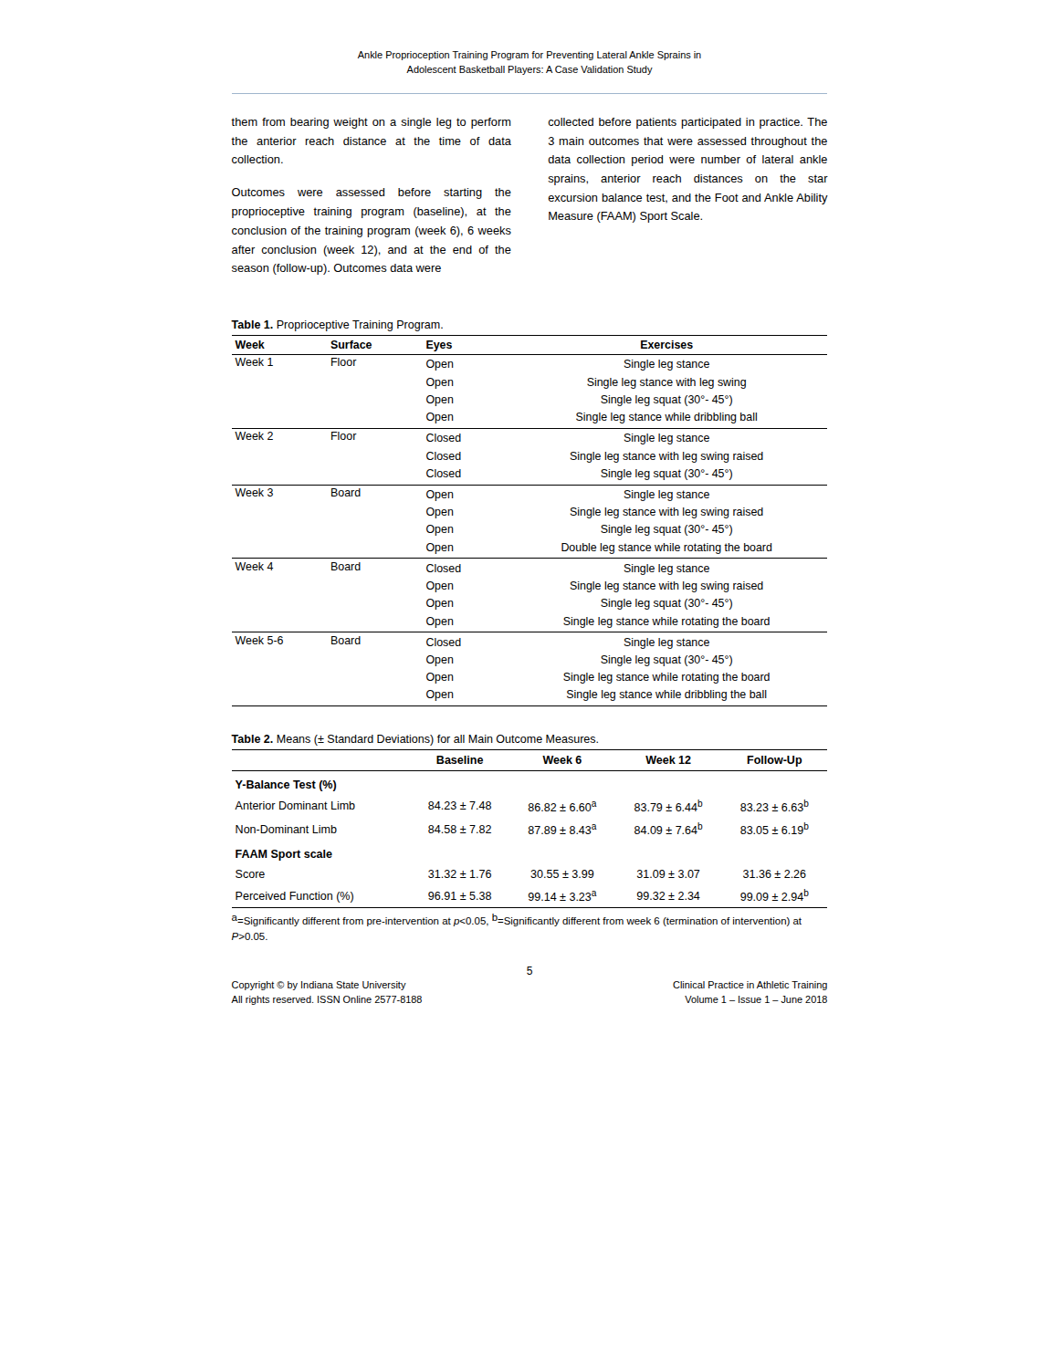Ankle Proprioception Training Program for Preventing Lateral Ankle Sprains in
Adolescent Basketball Players: A Case Validation Study
them from bearing weight on a single leg to perform the anterior reach distance at the time of data collection.
Outcomes were assessed before starting the proprioceptive training program (baseline), at the conclusion of the training program (week 6), 6 weeks after conclusion (week 12), and at the end of the season (follow-up). Outcomes data were
collected before patients participated in practice. The 3 main outcomes that were assessed throughout the data collection period were number of lateral ankle sprains, anterior reach distances on the star excursion balance test, and the Foot and Ankle Ability Measure (FAAM) Sport Scale.
Table 1. Proprioceptive Training Program.
| Week | Surface | Eyes | Exercises |
| --- | --- | --- | --- |
| Week 1 | Floor | Open Open Open Open | Single leg stance Single leg stance with leg swing Single leg squat (30°- 45°) Single leg stance while dribbling ball |
| Week 2 | Floor | Closed Closed Closed | Single leg stance Single leg stance with leg swing raised Single leg squat (30°- 45°) |
| Week 3 | Board | Open Open Open Open | Single leg stance Single leg stance with leg swing raised Single leg squat (30°- 45°) Double leg stance while rotating the board |
| Week 4 | Board | Closed Open Open Open | Single leg stance Single leg stance with leg swing raised Single leg squat (30°- 45°) Single leg stance while rotating the board |
| Week 5-6 | Board | Closed Open Open Open | Single leg stance Single leg squat (30°- 45°) Single leg stance while rotating the board Single leg stance while dribbling the ball |
Table 2. Means (± Standard Deviations) for all Main Outcome Measures.
| | Baseline | Week 6 | Week 12 | Follow-Up |
| --- | --- | --- | --- | --- |
| Y-Balance Test (%) |
| Anterior Dominant Limb | 84.23 ± 7.48 | 86.82 ± 6.60 a | 83.79 ± 6.44 b | 83.23 ± 6.63 b |
| Non-Dominant Limb | 84.58 ± 7.82 | 87.89 ± 8.43 a | 84.09 ± 7.64 b | 83.05 ± 6.19 b |
| FAAM Sport scale |
| Score | 31.32 ± 1.76 | 30.55 ± 3.99 | 31.09 ± 3.07 | 31.36 ± 2.26 |
| Perceived Function (%) | 96.91 ± 5.38 | 99.14 ± 3.23 a | 99.32 ± 2.34 | 99.09 ± 2.94 b |
a=Significantly different from pre-intervention at p<0.05, b=Significantly different from week 6 (termination of intervention) at P>0.05.
5
Copyright © by Indiana State University
All rights reserved. ISSN Online 2577-8188
Clinical Practice in Athletic Training
Volume 1 – Issue 1 – June 2018